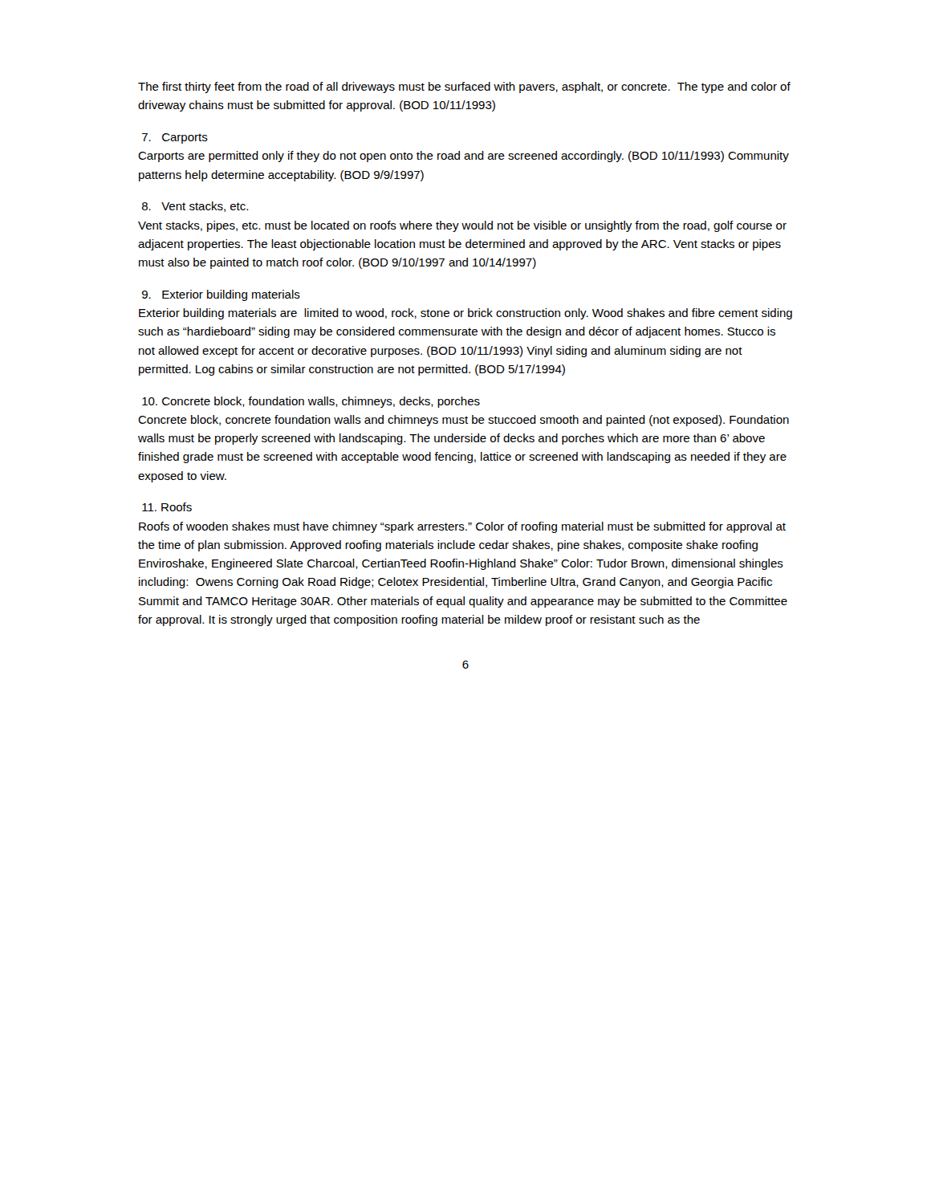The first thirty feet from the road of all driveways must be surfaced with pavers, asphalt, or concrete. The type and color of driveway chains must be submitted for approval. (BOD 10/11/1993)
7. Carports
Carports are permitted only if they do not open onto the road and are screened accordingly. (BOD 10/11/1993) Community patterns help determine acceptability. (BOD 9/9/1997)
8. Vent stacks, etc.
Vent stacks, pipes, etc. must be located on roofs where they would not be visible or unsightly from the road, golf course or adjacent properties. The least objectionable location must be determined and approved by the ARC. Vent stacks or pipes must also be painted to match roof color. (BOD 9/10/1997 and 10/14/1997)
9. Exterior building materials
Exterior building materials are limited to wood, rock, stone or brick construction only. Wood shakes and fibre cement siding such as “hardieboard” siding may be considered commensurate with the design and décor of adjacent homes. Stucco is not allowed except for accent or decorative purposes. (BOD 10/11/1993) Vinyl siding and aluminum siding are not permitted. Log cabins or similar construction are not permitted. (BOD 5/17/1994)
10. Concrete block, foundation walls, chimneys, decks, porches
Concrete block, concrete foundation walls and chimneys must be stuccoed smooth and painted (not exposed). Foundation walls must be properly screened with landscaping. The underside of decks and porches which are more than 6’ above finished grade must be screened with acceptable wood fencing, lattice or screened with landscaping as needed if they are exposed to view.
11. Roofs
Roofs of wooden shakes must have chimney “spark arresters.” Color of roofing material must be submitted for approval at the time of plan submission. Approved roofing materials include cedar shakes, pine shakes, composite shake roofing Enviroshake, Engineered Slate Charcoal, CertianTeed Roofin-Highland Shake” Color: Tudor Brown, dimensional shingles including: Owens Corning Oak Road Ridge; Celotex Presidential, Timberline Ultra, Grand Canyon, and Georgia Pacific Summit and TAMCO Heritage 30AR. Other materials of equal quality and appearance may be submitted to the Committee for approval. It is strongly urged that composition roofing material be mildew proof or resistant such as the
6